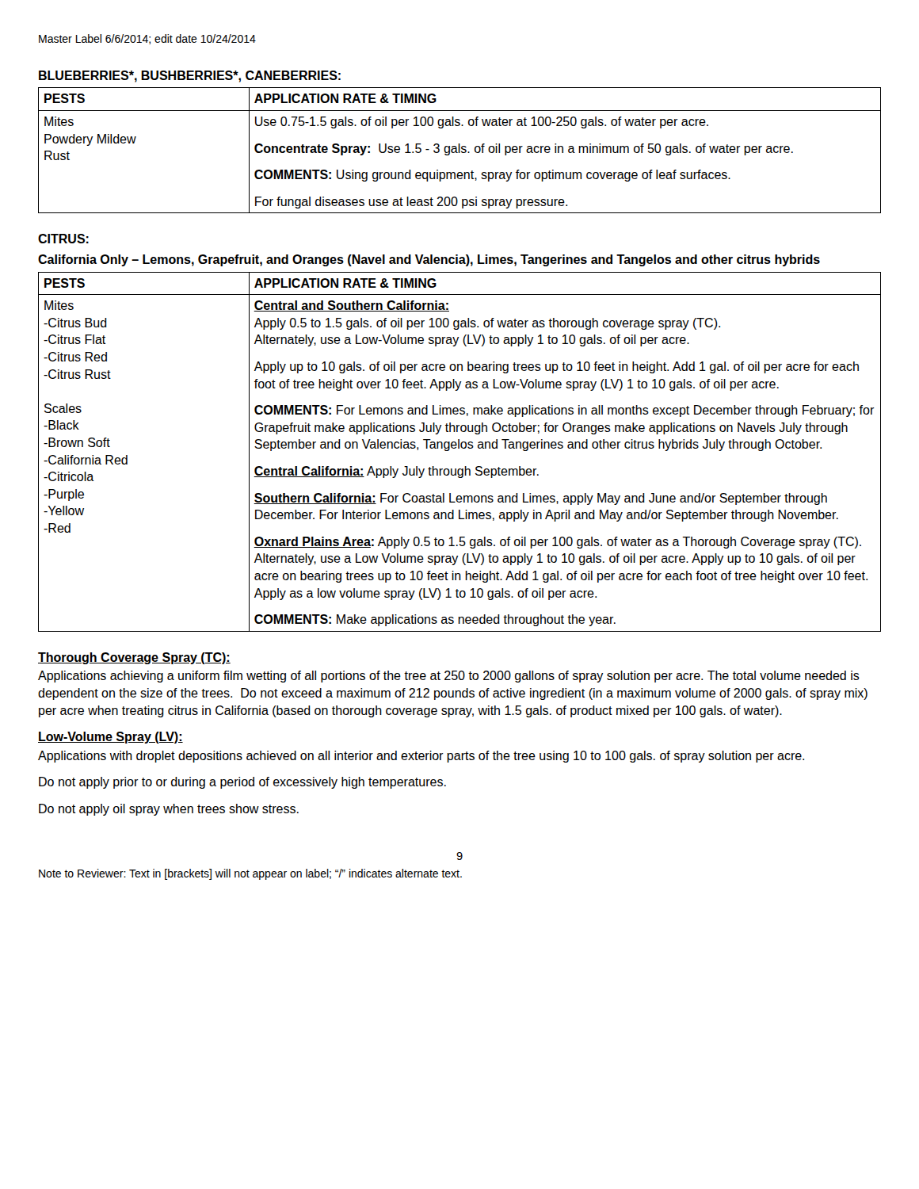Master Label 6/6/2014; edit date 10/24/2014
BLUEBERRIES*, BUSHBERRIES*, CANEBERRIES:
| PESTS | APPLICATION RATE & TIMING |
| --- | --- |
| Mites Powdery Mildew Rust | Use 0.75-1.5 gals. of oil per 100 gals. of water at 100-250 gals. of water per acre. Concentrate Spray: Use 1.5 - 3 gals. of oil per acre in a minimum of 50 gals. of water per acre. COMMENTS: Using ground equipment, spray for optimum coverage of leaf surfaces. For fungal diseases use at least 200 psi spray pressure. |
CITRUS:
California Only – Lemons, Grapefruit, and Oranges (Navel and Valencia), Limes, Tangerines and Tangelos and other citrus hybrids
| PESTS | APPLICATION RATE & TIMING |
| --- | --- |
| Mites -Citrus Bud -Citrus Flat -Citrus Red -Citrus Rust Scales -Black -Brown Soft -California Red -Citricola -Purple -Yellow -Red | Central and Southern California: Apply 0.5 to 1.5 gals. of oil per 100 gals. of water as thorough coverage spray (TC). Alternately, use a Low-Volume spray (LV) to apply 1 to 10 gals. of oil per acre. Apply up to 10 gals. of oil per acre on bearing trees up to 10 feet in height. Add 1 gal. of oil per acre for each foot of tree height over 10 feet. Apply as a Low-Volume spray (LV) 1 to 10 gals. of oil per acre. COMMENTS: For Lemons and Limes, make applications in all months except December through February; for Grapefruit make applications July through October; for Oranges make applications on Navels July through September and on Valencias, Tangelos and Tangerines and other citrus hybrids July through October. Central California: Apply July through September. Southern California: For Coastal Lemons and Limes, apply May and June and/or September through December. For Interior Lemons and Limes, apply in April and May and/or September through November. Oxnard Plains Area : Apply 0.5 to 1.5 gals. of oil per 100 gals. of water as a Thorough Coverage spray (TC). Alternately, use a Low Volume spray (LV) to apply 1 to 10 gals. of oil per acre. Apply up to 10 gals. of oil per acre on bearing trees up to 10 feet in height. Add 1 gal. of oil per acre for each foot of tree height over 10 feet. Apply as a low volume spray (LV) 1 to 10 gals. of oil per acre. COMMENTS: Make applications as needed throughout the year. |
Thorough Coverage Spray (TC):
Applications achieving a uniform film wetting of all portions of the tree at 250 to 2000 gallons of spray solution per acre. The total volume needed is dependent on the size of the trees. Do not exceed a maximum of 212 pounds of active ingredient (in a maximum volume of 2000 gals. of spray mix) per acre when treating citrus in California (based on thorough coverage spray, with 1.5 gals. of product mixed per 100 gals. of water).
Low-Volume Spray (LV):
Applications with droplet depositions achieved on all interior and exterior parts of the tree using 10 to 100 gals. of spray solution per acre.
Do not apply prior to or during a period of excessively high temperatures.
Do not apply oil spray when trees show stress.
9
Note to Reviewer: Text in [brackets] will not appear on label; “/” indicates alternate text.